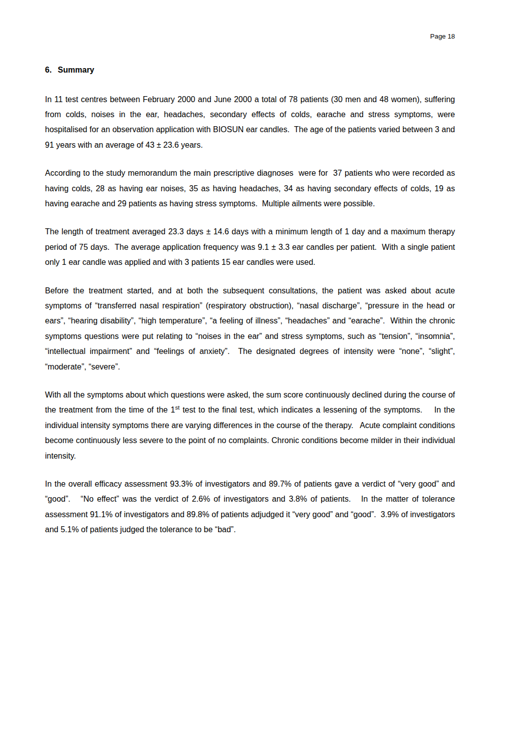Page 18
6. Summary
In 11 test centres between February 2000 and June 2000 a total of 78 patients (30 men and 48 women), suffering from colds, noises in the ear, headaches, secondary effects of colds, earache and stress symptoms, were hospitalised for an observation application with BIOSUN ear candles. The age of the patients varied between 3 and 91 years with an average of 43 ± 23.6 years.
According to the study memorandum the main prescriptive diagnoses were for 37 patients who were recorded as having colds, 28 as having ear noises, 35 as having headaches, 34 as having secondary effects of colds, 19 as having earache and 29 patients as having stress symptoms. Multiple ailments were possible.
The length of treatment averaged 23.3 days ± 14.6 days with a minimum length of 1 day and a maximum therapy period of 75 days. The average application frequency was 9.1 ± 3.3 ear candles per patient. With a single patient only 1 ear candle was applied and with 3 patients 15 ear candles were used.
Before the treatment started, and at both the subsequent consultations, the patient was asked about acute symptoms of “transferred nasal respiration” (respiratory obstruction), “nasal discharge”, “pressure in the head or ears”, “hearing disability”, “high temperature”, “a feeling of illness”, “headaches” and “earache”. Within the chronic symptoms questions were put relating to “noises in the ear” and stress symptoms, such as “tension”, “insomnia”, “intellectual impairment” and “feelings of anxiety”. The designated degrees of intensity were “none”, “slight”, “moderate”, “severe”.
With all the symptoms about which questions were asked, the sum score continuously declined during the course of the treatment from the time of the 1st test to the final test, which indicates a lessening of the symptoms. In the individual intensity symptoms there are varying differences in the course of the therapy. Acute complaint conditions become continuously less severe to the point of no complaints. Chronic conditions become milder in their individual intensity.
In the overall efficacy assessment 93.3% of investigators and 89.7% of patients gave a verdict of “very good” and “good”. “No effect” was the verdict of 2.6% of investigators and 3.8% of patients. In the matter of tolerance assessment 91.1% of investigators and 89.8% of patients adjudged it “very good” and “good”. 3.9% of investigators and 5.1% of patients judged the tolerance to be “bad”.